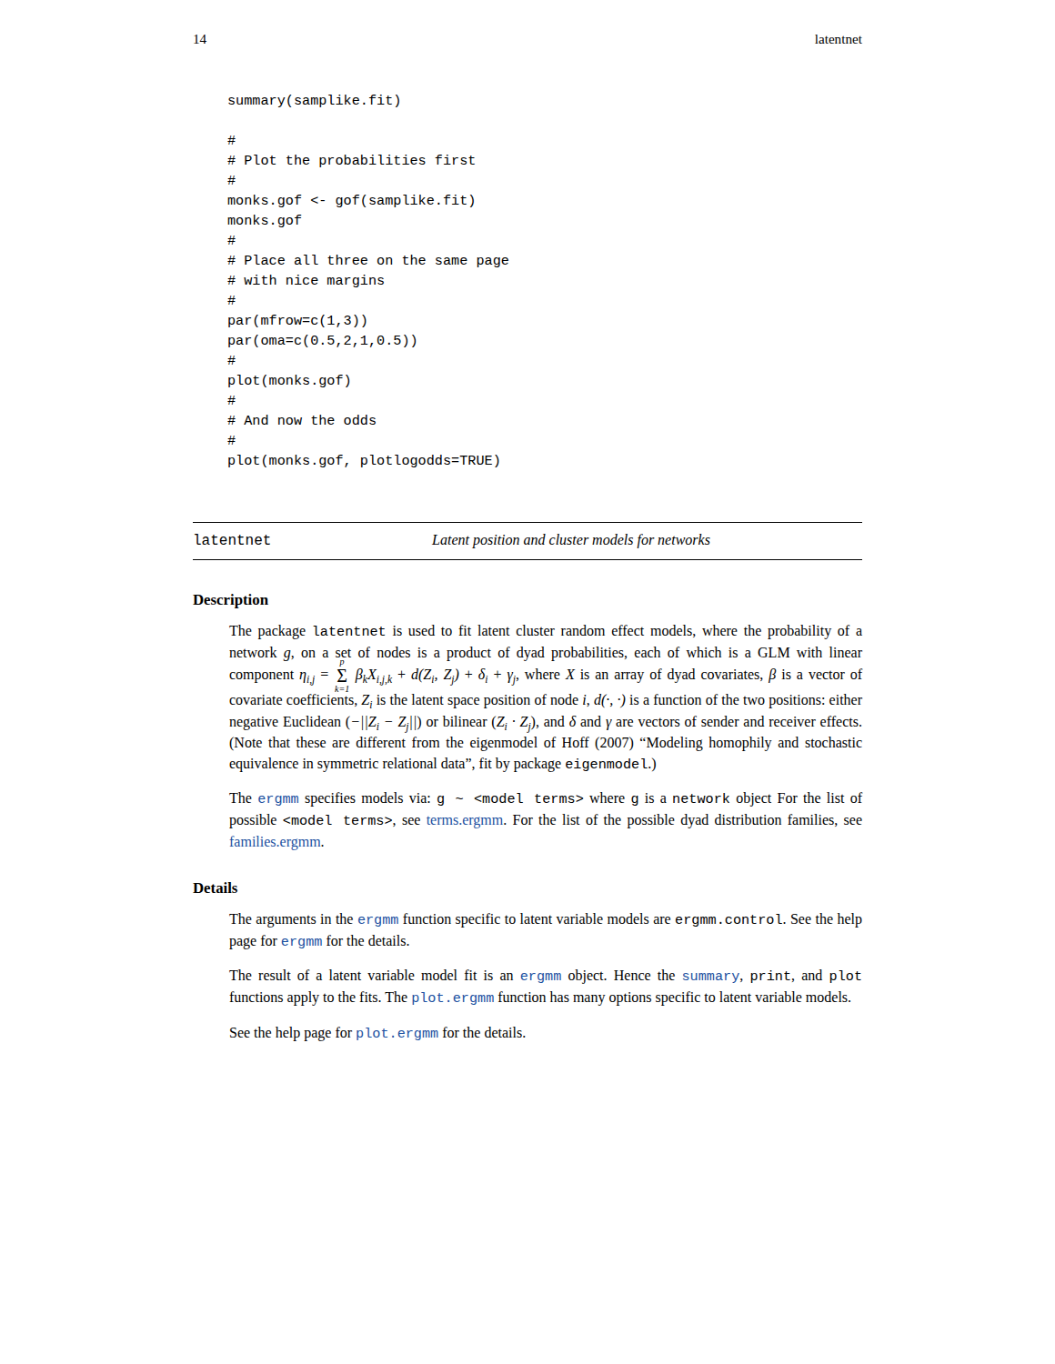14 latentnet
summary(samplike.fit)

#
# Plot the probabilities first
#
monks.gof <- gof(samplike.fit)
monks.gof
#
# Place all three on the same page
# with nice margins
#
par(mfrow=c(1,3))
par(oma=c(0.5,2,1,0.5))
#
plot(monks.gof)
#
# And now the odds
#
plot(monks.gof, plotlogodds=TRUE)
latentnet Latent position and cluster models for networks
Description
The package latentnet is used to fit latent cluster random effect models, where the probability of a network g, on a set of nodes is a product of dyad probabilities, each of which is a GLM with linear component ηi,j = Σpk=1 βkXi,j,k + d(Zi, Zj) + δi + γj, where X is an array of dyad covariates, β is a vector of covariate coefficients, Zi is the latent space position of node i, d(·, ·) is a function of the two positions: either negative Euclidean (−||Zi − Zj||) or bilinear (Zi · Zj), and δ and γ are vectors of sender and receiver effects. (Note that these are different from the eigenmodel of Hoff (2007) “Modeling homophily and stochastic equivalence in symmetric relational data”, fit by package eigenmodel.)
The ergmm specifies models via: g ~ <model terms> where g is a network object For the list of possible <model terms>, see terms.ergmm. For the list of the possible dyad distribution families, see families.ergmm.
Details
The arguments in the ergmm function specific to latent variable models are ergmm.control. See the help page for ergmm for the details.
The result of a latent variable model fit is an ergmm object. Hence the summary, print, and plot functions apply to the fits. The plot.ergmm function has many options specific to latent variable models.
See the help page for plot.ergmm for the details.